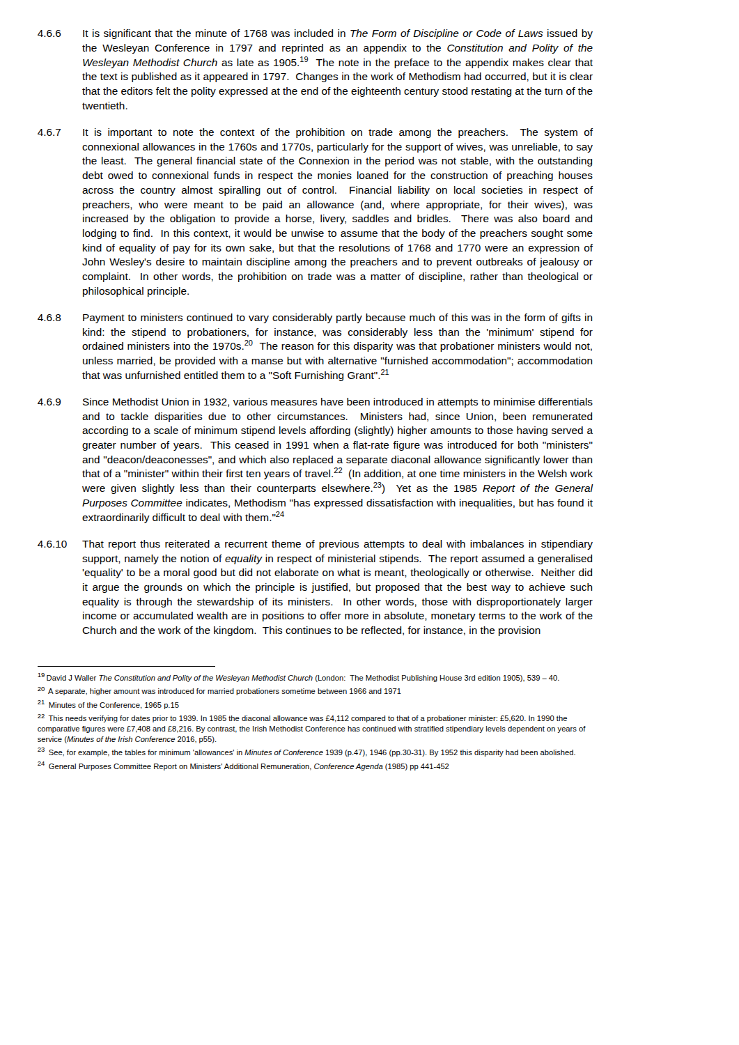4.6.6
It is significant that the minute of 1768 was included in The Form of Discipline or Code of Laws issued by the Wesleyan Conference in 1797 and reprinted as an appendix to the Constitution and Polity of the Wesleyan Methodist Church as late as 1905.19 The note in the preface to the appendix makes clear that the text is published as it appeared in 1797. Changes in the work of Methodism had occurred, but it is clear that the editors felt the polity expressed at the end of the eighteenth century stood restating at the turn of the twentieth.
4.6.7
It is important to note the context of the prohibition on trade among the preachers. The system of connexional allowances in the 1760s and 1770s, particularly for the support of wives, was unreliable, to say the least. The general financial state of the Connexion in the period was not stable, with the outstanding debt owed to connexional funds in respect the monies loaned for the construction of preaching houses across the country almost spiralling out of control. Financial liability on local societies in respect of preachers, who were meant to be paid an allowance (and, where appropriate, for their wives), was increased by the obligation to provide a horse, livery, saddles and bridles. There was also board and lodging to find. In this context, it would be unwise to assume that the body of the preachers sought some kind of equality of pay for its own sake, but that the resolutions of 1768 and 1770 were an expression of John Wesley's desire to maintain discipline among the preachers and to prevent outbreaks of jealousy or complaint. In other words, the prohibition on trade was a matter of discipline, rather than theological or philosophical principle.
4.6.8
Payment to ministers continued to vary considerably partly because much of this was in the form of gifts in kind: the stipend to probationers, for instance, was considerably less than the 'minimum' stipend for ordained ministers into the 1970s.20 The reason for this disparity was that probationer ministers would not, unless married, be provided with a manse but with alternative "furnished accommodation"; accommodation that was unfurnished entitled them to a "Soft Furnishing Grant".21
4.6.9
Since Methodist Union in 1932, various measures have been introduced in attempts to minimise differentials and to tackle disparities due to other circumstances. Ministers had, since Union, been remunerated according to a scale of minimum stipend levels affording (slightly) higher amounts to those having served a greater number of years. This ceased in 1991 when a flat-rate figure was introduced for both "ministers" and "deacon/deaconesses", and which also replaced a separate diaconal allowance significantly lower than that of a "minister" within their first ten years of travel.22 (In addition, at one time ministers in the Welsh work were given slightly less than their counterparts elsewhere.23) Yet as the 1985 Report of the General Purposes Committee indicates, Methodism "has expressed dissatisfaction with inequalities, but has found it extraordinarily difficult to deal with them."24
4.6.10
That report thus reiterated a recurrent theme of previous attempts to deal with imbalances in stipendiary support, namely the notion of equality in respect of ministerial stipends. The report assumed a generalised 'equality' to be a moral good but did not elaborate on what is meant, theologically or otherwise. Neither did it argue the grounds on which the principle is justified, but proposed that the best way to achieve such equality is through the stewardship of its ministers. In other words, those with disproportionately larger income or accumulated wealth are in positions to offer more in absolute, monetary terms to the work of the Church and the work of the kingdom. This continues to be reflected, for instance, in the provision
19David J Waller The Constitution and Polity of the Wesleyan Methodist Church (London: The Methodist Publishing House 3rd edition 1905), 539 – 40.
20 A separate, higher amount was introduced for married probationers sometime between 1966 and 1971
21 Minutes of the Conference, 1965 p.15
22 This needs verifying for dates prior to 1939. In 1985 the diaconal allowance was £4,112 compared to that of a probationer minister: £5,620. In 1990 the comparative figures were £7,408 and £8,216. By contrast, the Irish Methodist Conference has continued with stratified stipendiary levels dependent on years of service (Minutes of the Irish Conference 2016, p55).
23 See, for example, the tables for minimum 'allowances' in Minutes of Conference 1939 (p.47), 1946 (pp.30-31). By 1952 this disparity had been abolished.
24 General Purposes Committee Report on Ministers' Additional Remuneration, Conference Agenda (1985) pp 441-452